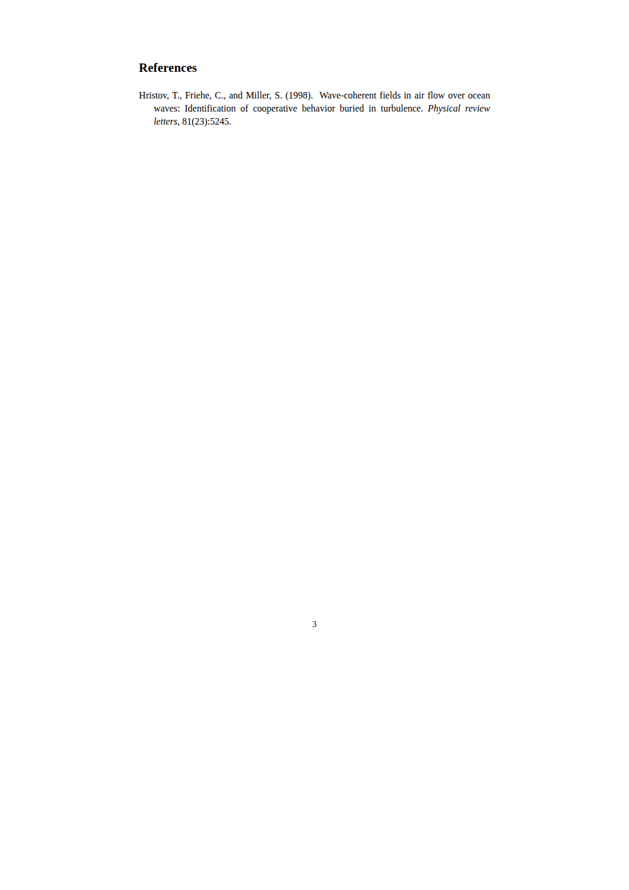References
Hristov, T., Friehe, C., and Miller, S. (1998). Wave-coherent fields in air flow over ocean waves: Identification of cooperative behavior buried in turbulence. Physical review letters, 81(23):5245.
3